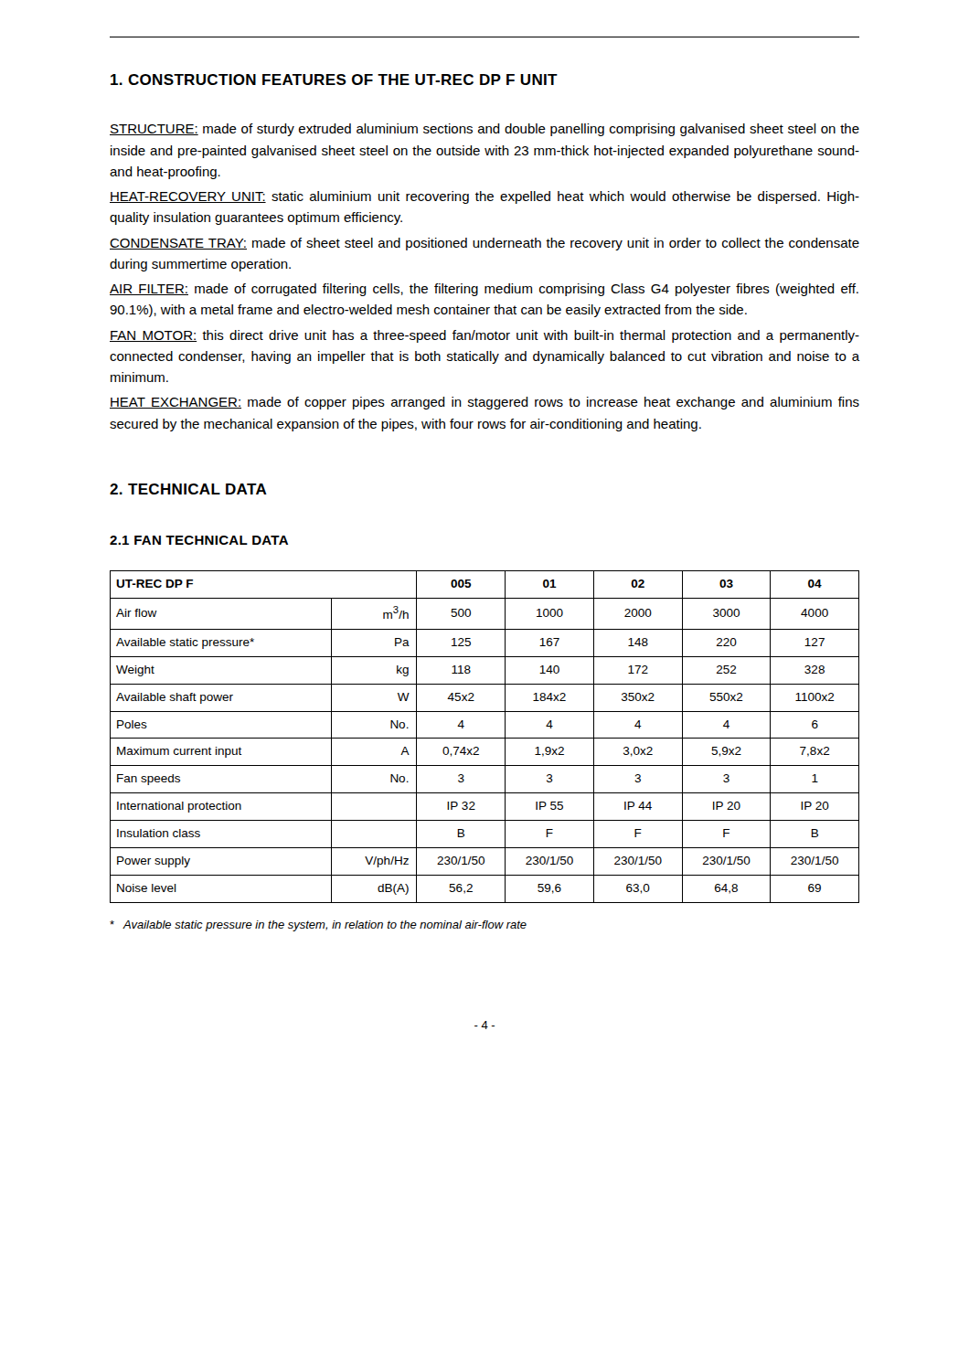1. CONSTRUCTION FEATURES OF THE UT-REC DP F UNIT
STRUCTURE: made of sturdy extruded aluminium sections and double panelling comprising galvanised sheet steel on the inside and pre-painted galvanised sheet steel on the outside with 23 mm-thick hot-injected expanded polyurethane sound- and heat-proofing.
HEAT-RECOVERY UNIT: static aluminium unit recovering the expelled heat which would otherwise be dispersed. High-quality insulation guarantees optimum efficiency.
CONDENSATE TRAY: made of sheet steel and positioned underneath the recovery unit in order to collect the condensate during summertime operation.
AIR FILTER: made of corrugated filtering cells, the filtering medium comprising Class G4 polyester fibres (weighted eff. 90.1%), with a metal frame and electro-welded mesh container that can be easily extracted from the side.
FAN MOTOR: this direct drive unit has a three-speed fan/motor unit with built-in thermal protection and a permanently-connected condenser, having an impeller that is both statically and dynamically balanced to cut vibration and noise to a minimum.
HEAT EXCHANGER: made of copper pipes arranged in staggered rows to increase heat exchange and aluminium fins secured by the mechanical expansion of the pipes, with four rows for air-conditioning and heating.
2. TECHNICAL DATA
2.1 FAN TECHNICAL DATA
| UT-REC DP F | 005 | 01 | 02 | 03 | 04 |
| --- | --- | --- | --- | --- | --- |
| Air flow | m 3 /h | 500 | 1000 | 2000 | 3000 | 4000 |
| Available static pressure* | Pa | 125 | 167 | 148 | 220 | 127 |
| Weight | kg | 118 | 140 | 172 | 252 | 328 |
| Available shaft power | W | 45x2 | 184x2 | 350x2 | 550x2 | 1100x2 |
| Poles | No. | 4 | 4 | 4 | 4 | 6 |
| Maximum current input | A | 0,74x2 | 1,9x2 | 3,0x2 | 5,9x2 | 7,8x2 |
| Fan speeds | No. | 3 | 3 | 3 | 3 | 1 |
| International protection | | IP 32 | IP 55 | IP 44 | IP 20 | IP 20 |
| Insulation class | | B | F | F | F | B |
| Power supply | V/ph/Hz | 230/1/50 | 230/1/50 | 230/1/50 | 230/1/50 | 230/1/50 |
| Noise level | dB(A) | 56,2 | 59,6 | 63,0 | 64,8 | 69 |
*Available static pressure in the system, in relation to the nominal air-flow rate
- 4 -